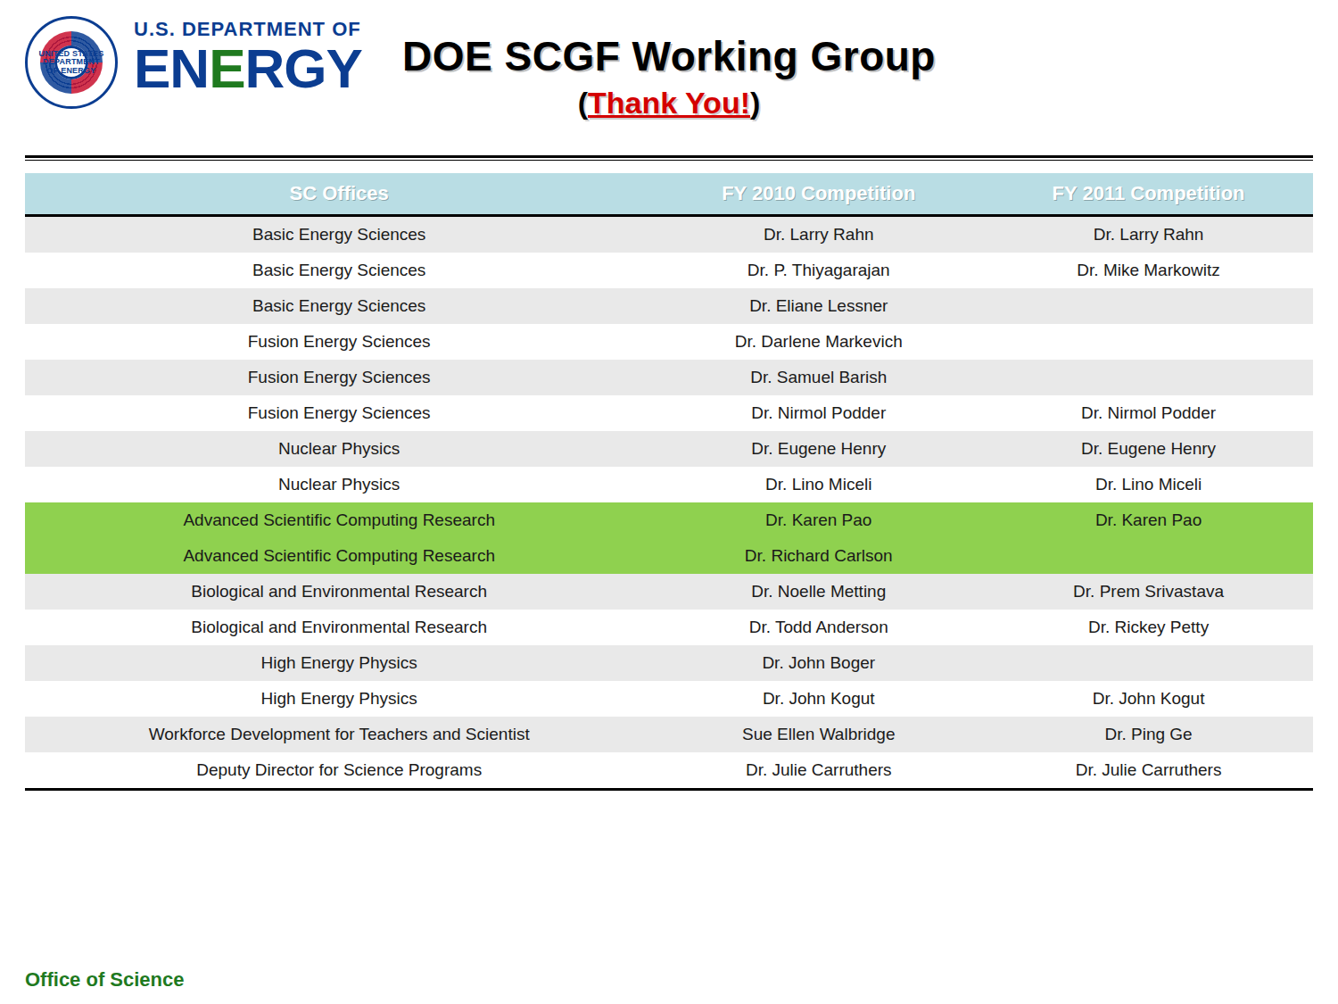UNITED STATES
DEPARTMENT
OF ENERGY
U.S. DEPARTMENT OF
ENERGY
DOE SCGF Working Group
(Thank You!)
| SC Offices | FY 2010 Competition | FY 2011 Competition |
| --- | --- | --- |
| Basic Energy Sciences | Dr. Larry Rahn | Dr. Larry Rahn |
| Basic Energy Sciences | Dr. P. Thiyagarajan | Dr. Mike Markowitz |
| Basic Energy Sciences | Dr. Eliane Lessner | |
| Fusion Energy Sciences | Dr. Darlene Markevich | |
| Fusion Energy Sciences | Dr. Samuel Barish | |
| Fusion Energy Sciences | Dr. Nirmol Podder | Dr. Nirmol Podder |
| Nuclear Physics | Dr. Eugene Henry | Dr. Eugene Henry |
| Nuclear Physics | Dr. Lino Miceli | Dr. Lino Miceli |
| Advanced Scientific Computing Research | Dr. Karen Pao | Dr. Karen Pao |
| Advanced Scientific Computing Research | Dr. Richard Carlson | |
| Biological and Environmental Research | Dr. Noelle Metting | Dr. Prem Srivastava |
| Biological and Environmental Research | Dr. Todd Anderson | Dr. Rickey Petty |
| High Energy Physics | Dr. John Boger | |
| High Energy Physics | Dr. John Kogut | Dr. John Kogut |
| Workforce Development for Teachers and Scientist | Sue Ellen Walbridge | Dr. Ping Ge |
| Deputy Director for Science Programs | Dr. Julie Carruthers | Dr. Julie Carruthers |
Office of Science